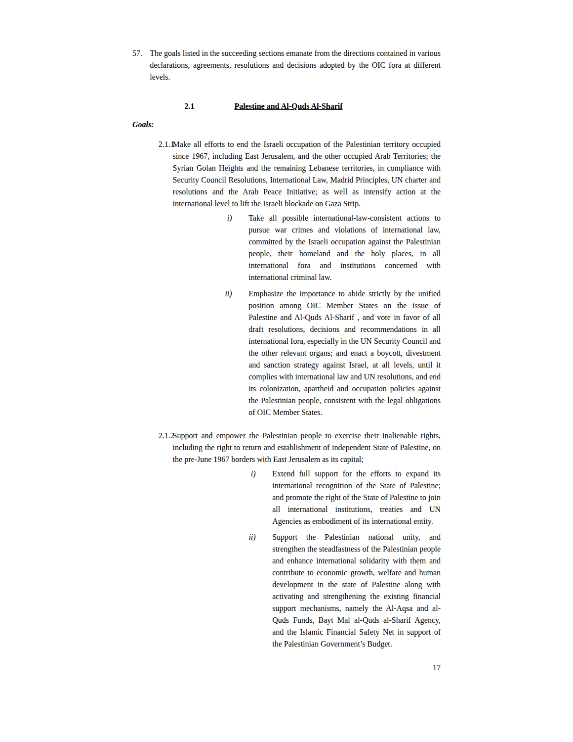57.
The goals listed in the succeeding sections emanate from the directions contained in various declarations, agreements, resolutions and decisions adopted by the OIC fora at different levels.
2.1 Palestine and Al-Quds Al-Sharif
Goals:
2.1.1
Make all efforts to end the Israeli occupation of the Palestinian territory occupied since 1967, including East Jerusalem, and the other occupied Arab Territories; the Syrian Golan Heights and the remaining Lebanese territories, in compliance with Security Council Resolutions, International Law, Madrid Principles, UN charter and resolutions and the Arab Peace Initiative; as well as intensify action at the international level to lift the Israeli blockade on Gaza Strip.
i)
Take all possible international-law-consistent actions to pursue war crimes and violations of international law, committed by the Israeli occupation against the Palestinian people, their homeland and the holy places, in all international fora and institutions concerned with international criminal law.
ii)
Emphasize the importance to abide strictly by the unified position among OIC Member States on the issue of Palestine and Al-Quds Al-Sharif , and vote in favor of all draft resolutions, decisions and recommendations in all international fora, especially in the UN Security Council and the other relevant organs; and enact a boycott, divestment and sanction strategy against Israel, at all levels, until it complies with international law and UN resolutions, and end its colonization, apartheid and occupation policies against the Palestinian people, consistent with the legal obligations of OIC Member States.
2.1.2
Support and empower the Palestinian people to exercise their inalienable rights, including the right to return and establishment of independent State of Palestine, on the pre-June 1967 borders with East Jerusalem as its capital;
i)
Extend full support for the efforts to expand its international recognition of the State of Palestine; and promote the right of the State of Palestine to join all international institutions, treaties and UN Agencies as embodiment of its international entity.
ii)
Support the Palestinian national unity, and strengthen the steadfastness of the Palestinian people and enhance international solidarity with them and contribute to economic growth, welfare and human development in the state of Palestine along with activating and strengthening the existing financial support mechanisms, namely the Al-Aqsa and al-Quds Funds, Bayt Mal al-Quds al-Sharif Agency, and the Islamic Financial Safety Net in support of the Palestinian Government’s Budget.
17